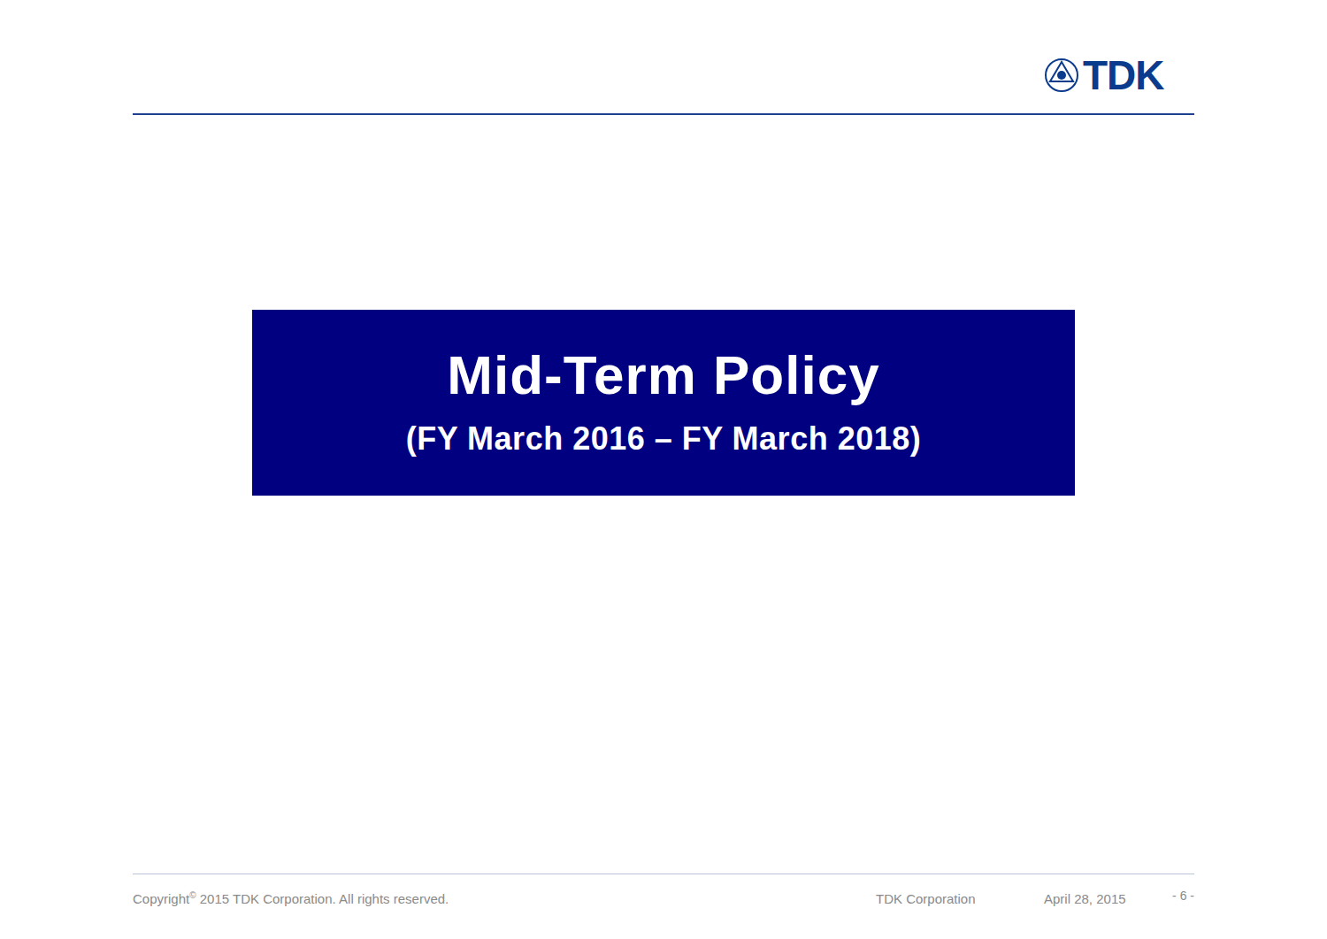TDK
Mid-Term Policy
(FY March 2016 – FY March 2018)
Copyright© 2015 TDK Corporation. All rights reserved.
TDK Corporation
April 28, 2015
- 6 -